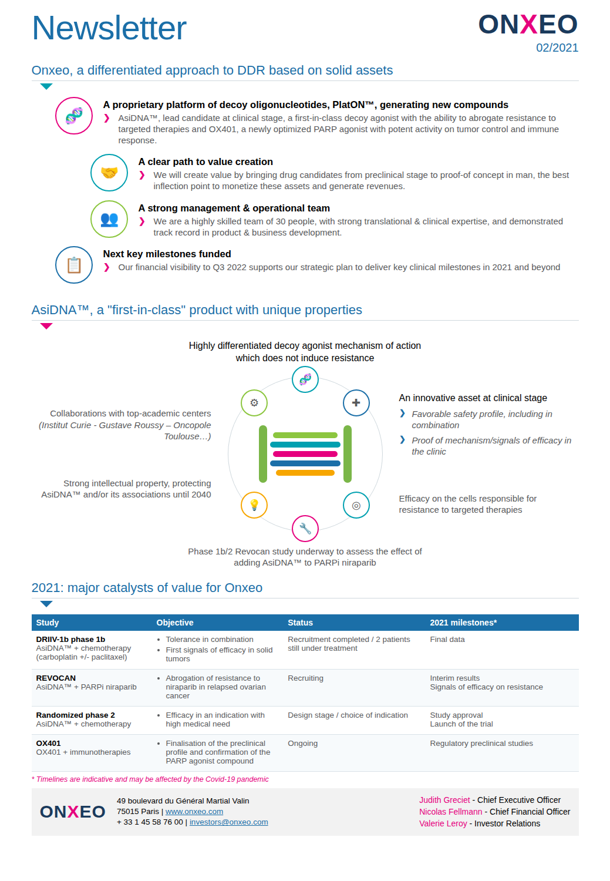Newsletter
ONXEO
02/2021
Onxeo, a differentiated approach to DDR based on solid assets
🧬
A proprietary platform of decoy oligonucleotides, PlatON™, generating new compounds
AsiDNA™, lead candidate at clinical stage, a first-in-class decoy agonist with the ability to abrogate resistance to targeted therapies and OX401, a newly optimized PARP agonist with potent activity on tumor control and immune response.
🤝
A clear path to value creation
We will create value by bringing drug candidates from preclinical stage to proof-of concept in man, the best inflection point to monetize these assets and generate revenues.
👥
A strong management & operational team
We are a highly skilled team of 30 people, with strong translational & clinical expertise, and demonstrated track record in product & business development.
📋
Next key milestones funded
Our financial visibility to Q3 2022 supports our strategic plan to deliver key clinical milestones in 2021 and beyond
AsiDNA™, a "first-in-class" product with unique properties
Highly differentiated decoy agonist mechanism of action
which does not induce resistance
Collaborations with top-academic centers
(Institut Curie - Gustave Roussy – Oncopole Toulouse…)
Strong intellectual property, protecting AsiDNA™ and/or its associations until 2040
🧬
⚙
✚
💡
◎
🔧
An innovative asset at clinical stage
Favorable safety profile, including in combination
Proof of mechanism/signals of efficacy in the clinic
Efficacy on the cells responsible for resistance to targeted therapies
Phase 1b/2 Revocan study underway to assess the effect of
adding AsiDNA™ to PARPi niraparib
2021: major catalysts of value for Onxeo
| Study | Objective | Status | 2021 milestones* |
| --- | --- | --- | --- |
| DRIIV-1b phase 1b AsiDNA™ + chemotherapy (carboplatin +/- paclitaxel) | Tolerance in combination First signals of efficacy in solid tumors | Recruitment completed / 2 patients still under treatment | Final data |
| REVOCAN AsiDNA™ + PARPi niraparib | Abrogation of resistance to niraparib in relapsed ovarian cancer | Recruiting | Interim results Signals of efficacy on resistance |
| Randomized phase 2 AsiDNA™ + chemotherapy | Efficacy in an indication with high medical need | Design stage / choice of indication | Study approval Launch of the trial |
| OX401 OX401 + immunotherapies | Finalisation of the preclinical profile and confirmation of the PARP agonist compound | Ongoing | Regulatory preclinical studies |
* Timelines are indicative and may be affected by the Covid-19 pandemic
ONXEO
49 boulevard du Général Martial Valin
75015 Paris | www.onxeo.com
+ 33 1 45 58 76 00 | investors@onxeo.com
Judith Greciet - Chief Executive Officer
Nicolas Fellmann - Chief Financial Officer
Valerie Leroy - Investor Relations